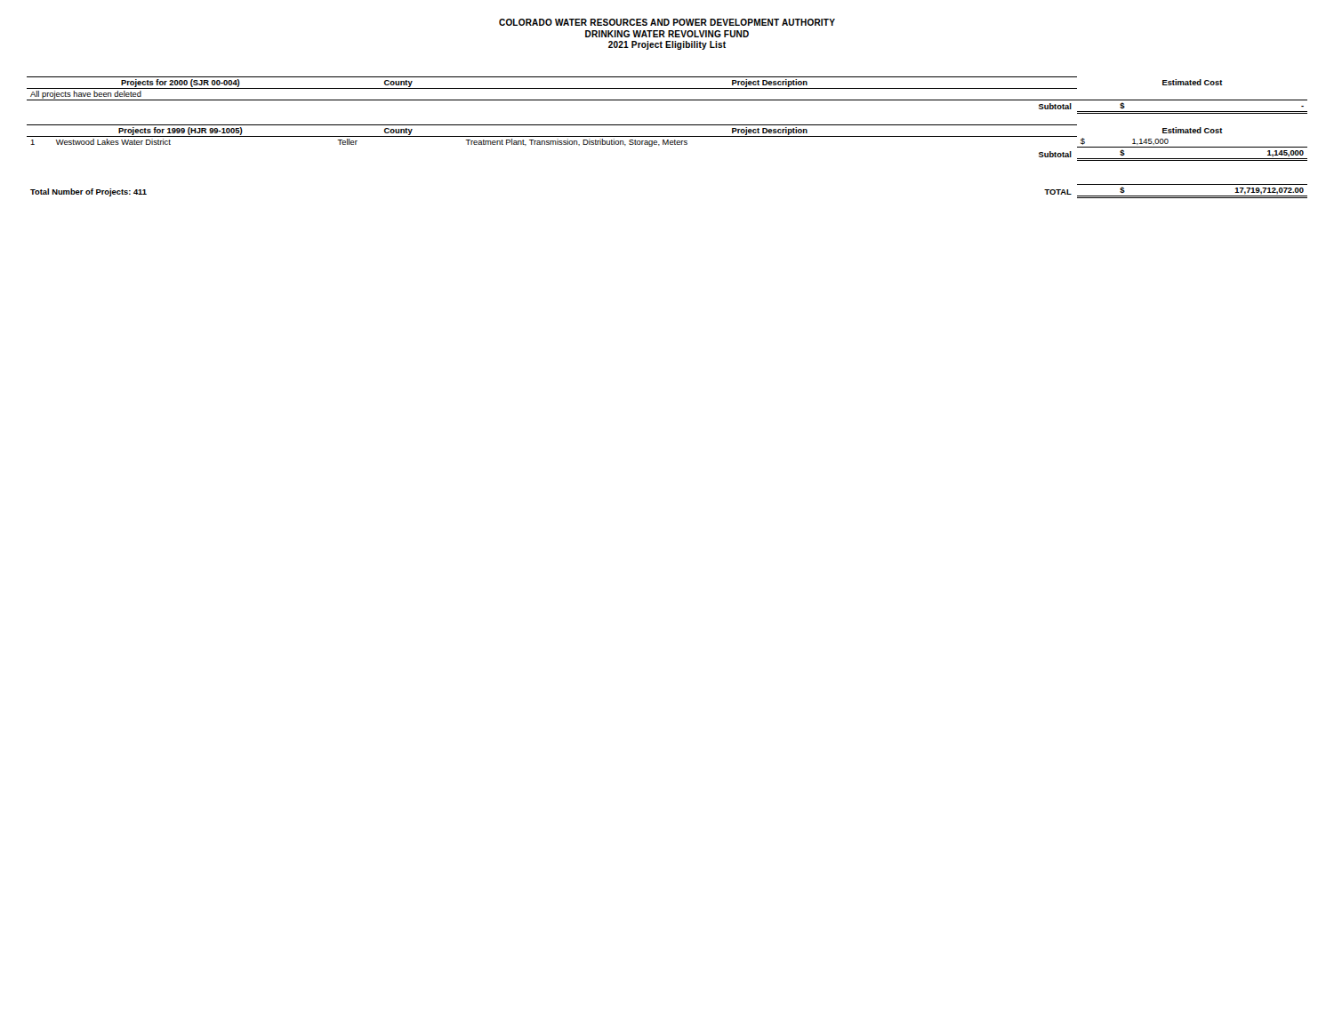COLORADO WATER RESOURCES AND POWER DEVELOPMENT AUTHORITY
DRINKING WATER REVOLVING FUND
2021 Project Eligibility List
| Projects for 2000 (SJR 00-004) | County | Project Description | Estimated Cost |
| --- | --- | --- | --- |
| All projects have been deleted | | | | |
| Subtotal | $ | - |
| Projects for 1999 (HJR 99-1005) | County | Project Description | Estimated Cost |
| 1 | Westwood Lakes Water District | Teller | Treatment Plant, Transmission, Distribution, Storage, Meters | $ | 1,145,000 |
| Subtotal | $ | 1,145,000 |
| Total Number of Projects: 411 | | TOTAL | $ | 17,719,712,072.00 |